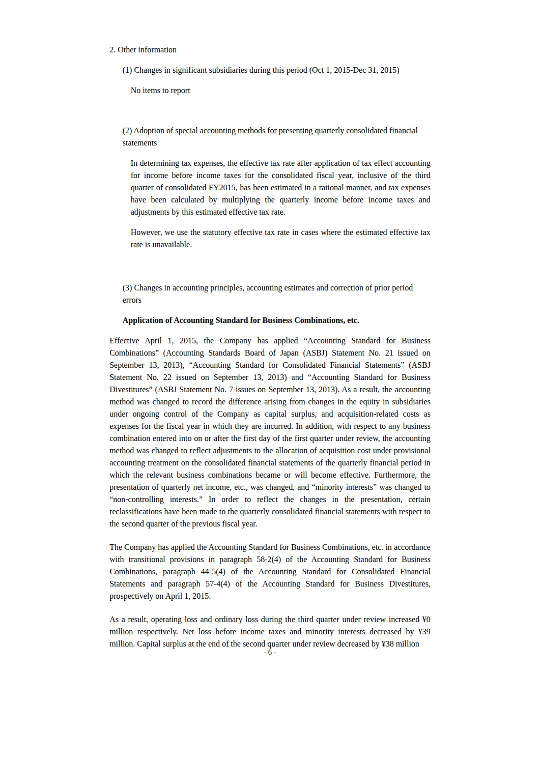2. Other information
(1) Changes in significant subsidiaries during this period (Oct 1, 2015-Dec 31, 2015)
No items to report
(2) Adoption of special accounting methods for presenting quarterly consolidated financial statements
In determining tax expenses, the effective tax rate after application of tax effect accounting for income before income taxes for the consolidated fiscal year, inclusive of the third quarter of consolidated FY2015, has been estimated in a rational manner, and tax expenses have been calculated by multiplying the quarterly income before income taxes and adjustments by this estimated effective tax rate.
However, we use the statutory effective tax rate in cases where the estimated effective tax rate is unavailable.
(3) Changes in accounting principles, accounting estimates and correction of prior period errors
Application of Accounting Standard for Business Combinations, etc.
Effective April 1, 2015, the Company has applied “Accounting Standard for Business Combinations” (Accounting Standards Board of Japan (ASBJ) Statement No. 21 issued on September 13, 2013), “Accounting Standard for Consolidated Financial Statements” (ASBJ Statement No. 22 issued on September 13, 2013) and “Accounting Standard for Business Divestitures” (ASBJ Statement No. 7 issues on September 13, 2013). As a result, the accounting method was changed to record the difference arising from changes in the equity in subsidiaries under ongoing control of the Company as capital surplus, and acquisition-related costs as expenses for the fiscal year in which they are incurred. In addition, with respect to any business combination entered into on or after the first day of the first quarter under review, the accounting method was changed to reflect adjustments to the allocation of acquisition cost under provisional accounting treatment on the consolidated financial statements of the quarterly financial period in which the relevant business combinations became or will become effective. Furthermore, the presentation of quarterly net income, etc., was changed, and “minority interests” was changed to “non-controlling interests.” In order to reflect the changes in the presentation, certain reclassifications have been made to the quarterly consolidated financial statements with respect to the second quarter of the previous fiscal year.
The Company has applied the Accounting Standard for Business Combinations, etc. in accordance with transitional provisions in paragraph 58-2(4) of the Accounting Standard for Business Combinations, paragraph 44-5(4) of the Accounting Standard for Consolidated Financial Statements and paragraph 57-4(4) of the Accounting Standard for Business Divestitures, prospectively on April 1, 2015.
As a result, operating loss and ordinary loss during the third quarter under review increased ¥0 million respectively. Net loss before income taxes and minority interests decreased by ¥39 million. Capital surplus at the end of the second quarter under review decreased by ¥38 million
- 6 -